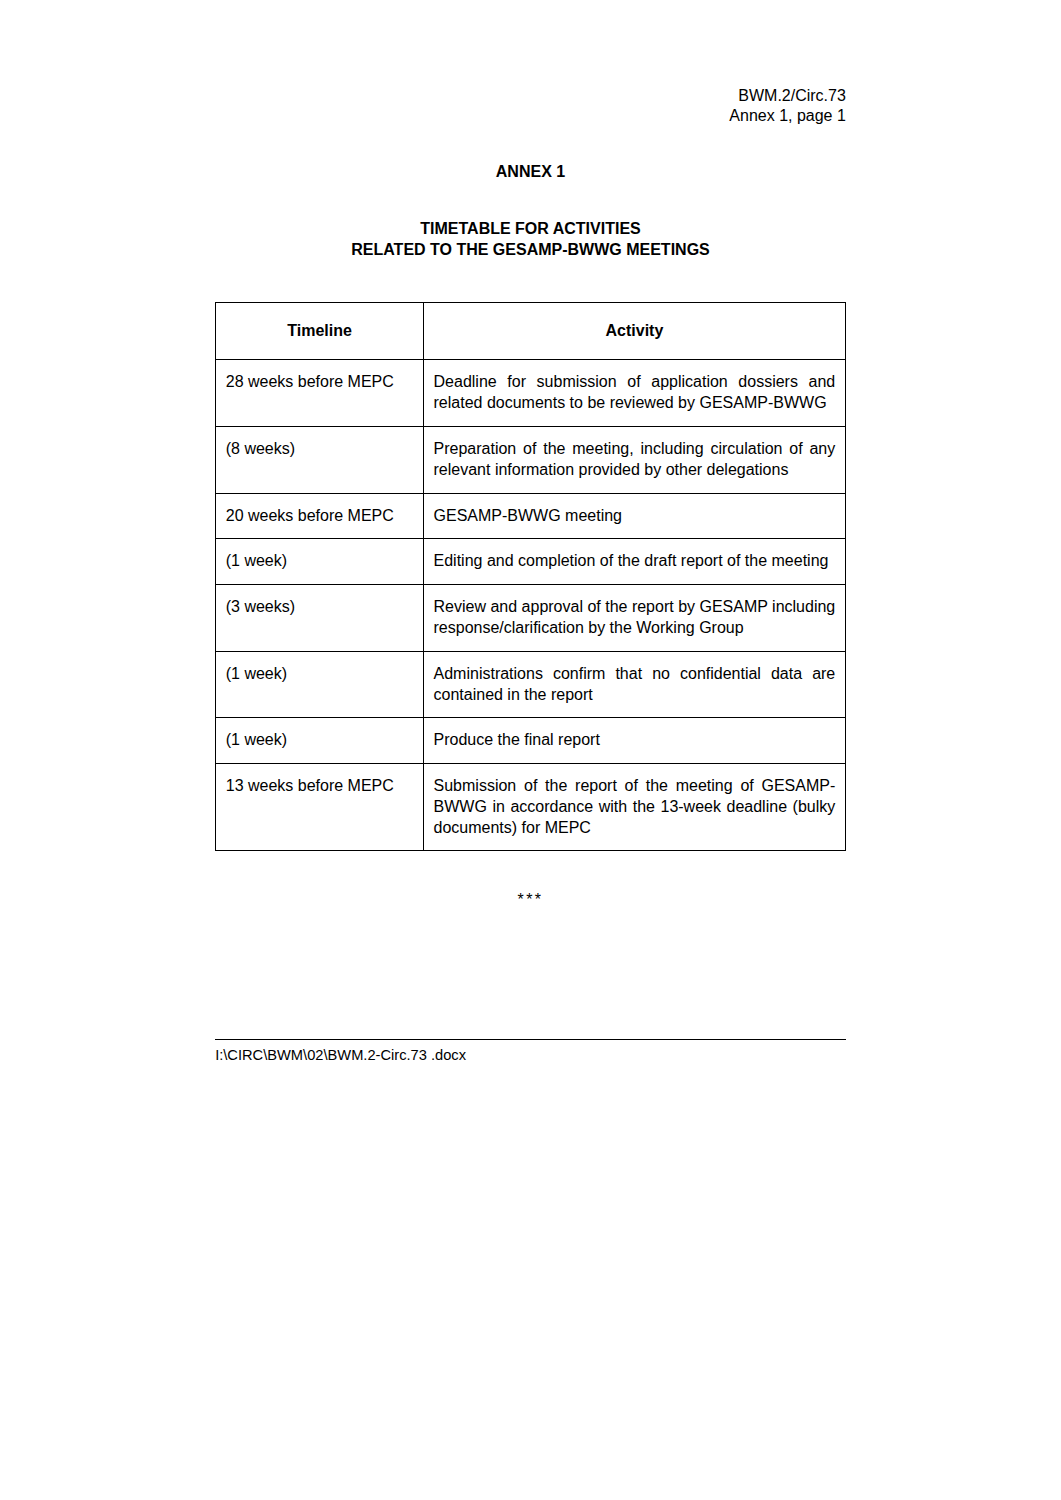BWM.2/Circ.73
Annex 1, page 1
ANNEX 1
TIMETABLE FOR ACTIVITIES
RELATED TO THE GESAMP-BWWG MEETINGS
| Timeline | Activity |
| --- | --- |
| 28 weeks before MEPC | Deadline for submission of application dossiers and related documents to be reviewed by GESAMP-BWWG |
| (8 weeks) | Preparation of the meeting, including circulation of any relevant information provided by other delegations |
| 20 weeks before MEPC | GESAMP-BWWG meeting |
| (1 week) | Editing and completion of the draft report of the meeting |
| (3 weeks) | Review and approval of the report by GESAMP including response/clarification by the Working Group |
| (1 week) | Administrations confirm that no confidential data are contained in the report |
| (1 week) | Produce the final report |
| 13 weeks before MEPC | Submission of the report of the meeting of GESAMP-BWWG in accordance with the 13-week deadline (bulky documents) for MEPC |
***
I:\CIRC\BWM\02\BWM.2-Circ.73 .docx